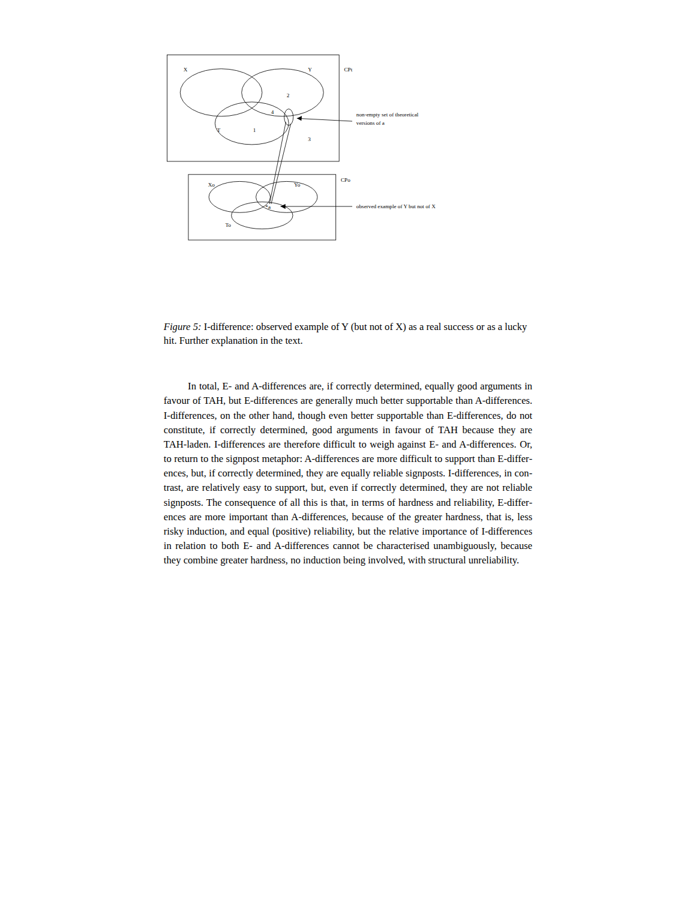X Y CPt 2 4 T 1 3 CPo Xo Yo To *a non-empty set of theoretical versions of a observed example of Y but not of X
Figure 5: I-difference: observed example of Y (but not of X) as a real success or as a lucky hit. Further explanation in the text.
In total, E- and A-differences are, if correctly determined, equally good arguments in favour of TAH, but E-differences are generally much better supportable than A-differences. I-differences, on the other hand, though even better supportable than E-differences, do not constitute, if correctly determined, good arguments in favour of TAH because they are TAH-laden. I-differences are therefore difficult to weigh against E- and A-differences. Or, to return to the signpost metaphor: A-differences are more difficult to support than E-differences, but, if correctly determined, they are equally reliable signposts. I-differences, in contrast, are relatively easy to support, but, even if correctly determined, they are not reliable signposts. The consequence of all this is that, in terms of hardness and reliability, E-differences are more important than A-differences, because of the greater hardness, that is, less risky induction, and equal (positive) reliability, but the relative importance of I-differences in relation to both E- and A-differences cannot be characterised unambiguously, because they combine greater hardness, no induction being involved, with structural unreliability.